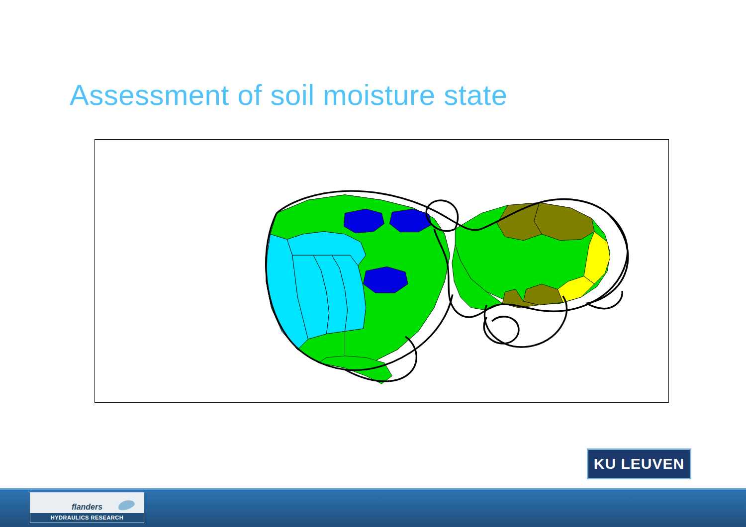Assessment of soil moisture state
KU LEUVEN
flanders
HYDRAULICS RESEARCH